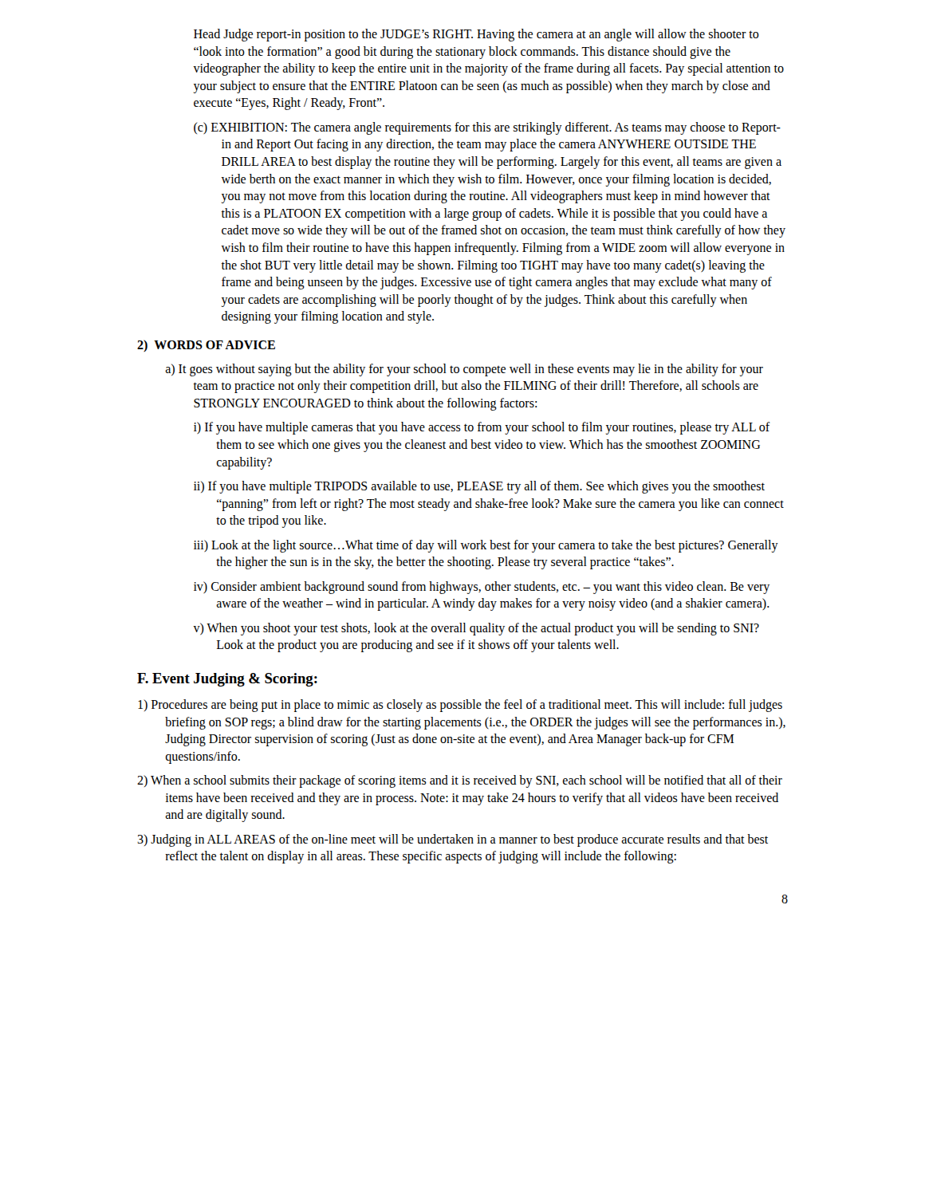Head Judge report-in position to the JUDGE’s RIGHT. Having the camera at an angle will allow the shooter to “look into the formation” a good bit during the stationary block commands. This distance should give the videographer the ability to keep the entire unit in the majority of the frame during all facets. Pay special attention to your subject to ensure that the ENTIRE Platoon can be seen (as much as possible) when they march by close and execute “Eyes, Right / Ready, Front”.
(c) EXHIBITION: The camera angle requirements for this are strikingly different. As teams may choose to Report-in and Report Out facing in any direction, the team may place the camera ANYWHERE OUTSIDE THE DRILL AREA to best display the routine they will be performing. Largely for this event, all teams are given a wide berth on the exact manner in which they wish to film. However, once your filming location is decided, you may not move from this location during the routine. All videographers must keep in mind however that this is a PLATOON EX competition with a large group of cadets. While it is possible that you could have a cadet move so wide they will be out of the framed shot on occasion, the team must think carefully of how they wish to film their routine to have this happen infrequently. Filming from a WIDE zoom will allow everyone in the shot BUT very little detail may be shown. Filming too TIGHT may have too many cadet(s) leaving the frame and being unseen by the judges. Excessive use of tight camera angles that may exclude what many of your cadets are accomplishing will be poorly thought of by the judges. Think about this carefully when designing your filming location and style.
2) WORDS OF ADVICE
a) It goes without saying but the ability for your school to compete well in these events may lie in the ability for your team to practice not only their competition drill, but also the FILMING of their drill! Therefore, all schools are STRONGLY ENCOURAGED to think about the following factors:
i) If you have multiple cameras that you have access to from your school to film your routines, please try ALL of them to see which one gives you the cleanest and best video to view. Which has the smoothest ZOOMING capability?
ii) If you have multiple TRIPODS available to use, PLEASE try all of them. See which gives you the smoothest “panning” from left or right? The most steady and shake-free look? Make sure the camera you like can connect to the tripod you like.
iii) Look at the light source…What time of day will work best for your camera to take the best pictures? Generally the higher the sun is in the sky, the better the shooting. Please try several practice “takes”.
iv) Consider ambient background sound from highways, other students, etc. – you want this video clean. Be very aware of the weather – wind in particular. A windy day makes for a very noisy video (and a shakier camera).
v) When you shoot your test shots, look at the overall quality of the actual product you will be sending to SNI? Look at the product you are producing and see if it shows off your talents well.
F. Event Judging & Scoring:
1) Procedures are being put in place to mimic as closely as possible the feel of a traditional meet. This will include: full judges briefing on SOP regs; a blind draw for the starting placements (i.e., the ORDER the judges will see the performances in.), Judging Director supervision of scoring (Just as done on-site at the event), and Area Manager back-up for CFM questions/info.
2) When a school submits their package of scoring items and it is received by SNI, each school will be notified that all of their items have been received and they are in process. Note: it may take 24 hours to verify that all videos have been received and are digitally sound.
3) Judging in ALL AREAS of the on-line meet will be undertaken in a manner to best produce accurate results and that best reflect the talent on display in all areas. These specific aspects of judging will include the following:
8